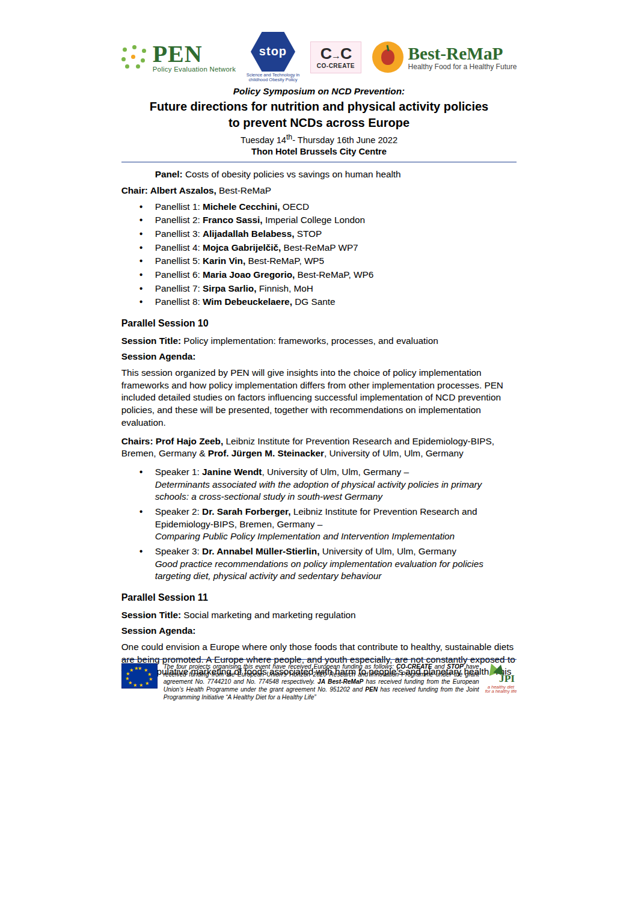PEN
Policy Evaluation Network
stop
Science and Technology in
childhood Obesity Policy
C→C
CO-CREATE
Best-ReMaP
Healthy Food for a Healthy Future
Policy Symposium on NCD Prevention:
Future directions for nutrition and physical activity policies
to prevent NCDs across Europe
Tuesday 14th- Thursday 16th June 2022
Thon Hotel Brussels City Centre
Panel: Costs of obesity policies vs savings on human health
Chair: Albert Aszalos, Best-ReMaP
Panellist 1: Michele Cecchini, OECD
Panellist 2: Franco Sassi, Imperial College London
Panellist 3: Alijadallah Belabess, STOP
Panellist 4: Mojca Gabrijelčič, Best-ReMaP WP7
Panellist 5: Karin Vin, Best-ReMaP, WP5
Panellist 6: Maria Joao Gregorio, Best-ReMaP, WP6
Panellist 7: Sirpa Sarlio, Finnish, MoH
Panellist 8: Wim Debeuckelaere, DG Sante
Parallel Session 10
Session Title: Policy implementation: frameworks, processes, and evaluation
Session Agenda:
This session organized by PEN will give insights into the choice of policy implementation frameworks and how policy implementation differs from other implementation processes. PEN included detailed studies on factors influencing successful implementation of NCD prevention policies, and these will be presented, together with recommendations on implementation evaluation.
Chairs: Prof Hajo Zeeb, Leibniz Institute for Prevention Research and Epidemiology-BIPS, Bremen, Germany & Prof. Jürgen M. Steinacker, University of Ulm, Ulm, Germany
Speaker 1: Janine Wendt, University of Ulm, Ulm, Germany –
Determinants associated with the adoption of physical activity policies in primary schools: a cross-sectional study in south-west Germany
Speaker 2: Dr. Sarah Forberger, Leibniz Institute for Prevention Research and Epidemiology-BIPS, Bremen, Germany –
Comparing Public Policy Implementation and Intervention Implementation
Speaker 3: Dr. Annabel Müller-Stierlin, University of Ulm, Ulm, Germany
Good practice recommendations on policy implementation evaluation for policies targeting diet, physical activity and sedentary behaviour
Parallel Session 11
Session Title: Social marketing and marketing regulation
Session Agenda:
One could envision a Europe where only those foods that contribute to healthy, sustainable diets are being promoted. A Europe where people, and youth especially, are not constantly exposed to the manipulative marketing of foods associated with harm to people’s and planetary health. This session
★ ★ ★ ★ ★ ★ ★ ★ ★ ★ ★ ★
The four projects organising this event have received European funding as follows: CO-CREATE and STOP have received funding from the European Union’s Horizon 2020 Research and Innovation Programme under the grant agreement No. 7744210 and No. 774548 respectively. JA Best-ReMaP has received funding from the European Union’s Health Programme under the grant agreement No. 951202 and PEN has received funding from the Joint Programming Initiative “A Healthy Diet for a Healthy Life”
JPI
a healthy diet for a healthy life